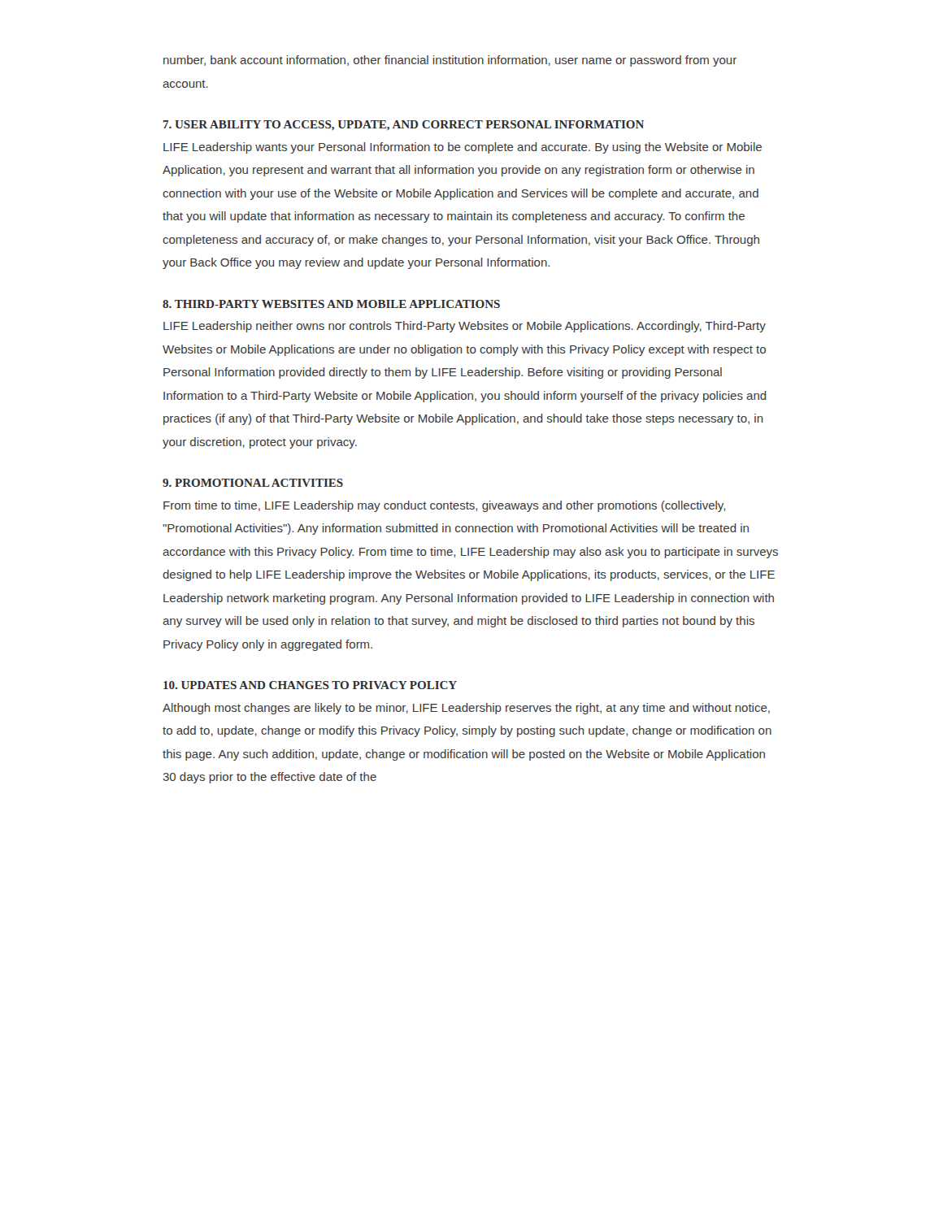number, bank account information, other financial institution information, user name or password from your account.
7. USER ABILITY TO ACCESS, UPDATE, AND CORRECT PERSONAL INFORMATION
LIFE Leadership wants your Personal Information to be complete and accurate. By using the Website or Mobile Application, you represent and warrant that all information you provide on any registration form or otherwise in connection with your use of the Website or Mobile Application and Services will be complete and accurate, and that you will update that information as necessary to maintain its completeness and accuracy. To confirm the completeness and accuracy of, or make changes to, your Personal Information, visit your Back Office. Through your Back Office you may review and update your Personal Information.
8. THIRD-PARTY WEBSITES AND MOBILE APPLICATIONS
LIFE Leadership neither owns nor controls Third-Party Websites or Mobile Applications. Accordingly, Third-Party Websites or Mobile Applications are under no obligation to comply with this Privacy Policy except with respect to Personal Information provided directly to them by LIFE Leadership. Before visiting or providing Personal Information to a Third-Party Website or Mobile Application, you should inform yourself of the privacy policies and practices (if any) of that Third-Party Website or Mobile Application, and should take those steps necessary to, in your discretion, protect your privacy.
9. PROMOTIONAL ACTIVITIES
From time to time, LIFE Leadership may conduct contests, giveaways and other promotions (collectively, "Promotional Activities"). Any information submitted in connection with Promotional Activities will be treated in accordance with this Privacy Policy. From time to time, LIFE Leadership may also ask you to participate in surveys designed to help LIFE Leadership improve the Websites or Mobile Applications, its products, services, or the LIFE Leadership network marketing program. Any Personal Information provided to LIFE Leadership in connection with any survey will be used only in relation to that survey, and might be disclosed to third parties not bound by this Privacy Policy only in aggregated form.
10. UPDATES AND CHANGES TO PRIVACY POLICY
Although most changes are likely to be minor, LIFE Leadership reserves the right, at any time and without notice, to add to, update, change or modify this Privacy Policy, simply by posting such update, change or modification on this page. Any such addition, update, change or modification will be posted on the Website or Mobile Application 30 days prior to the effective date of the